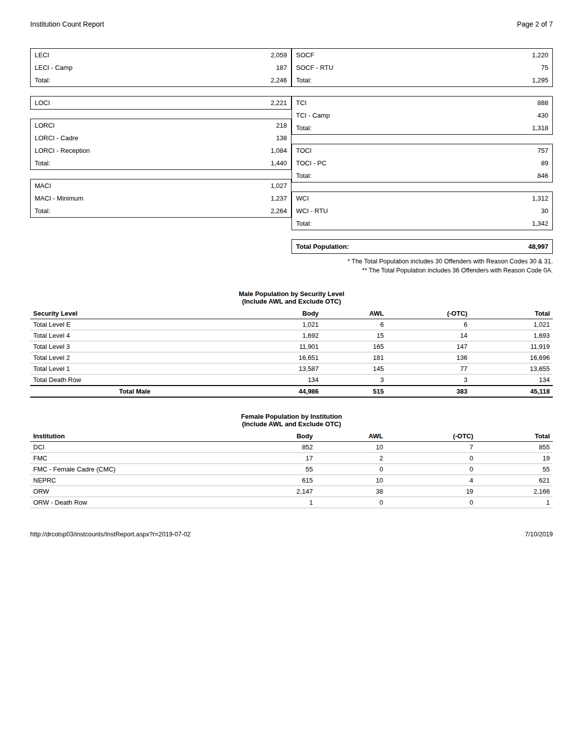Institution Count Report
Page 2 of 7
| / LECI / 2,059 / / LECI - Camp / 187 / / Total: / 2,246 / / LOCI / 2,221 / / LORCI / 218 / / LORCI - Cadre / 138 / / LORCI - Reception / 1,084 / / Total: / 1,440 / / MACI / 1,027 / / MACI - Minimum / 1,237 / / Total: / 2,264 / | / SOCF / 1,220 / / SOCF - RTU / 75 / / Total: / 1,295 / / TCI / 888 / / TCI - Camp / 430 / / Total: / 1,318 / / TOCI / 757 / / TOCI - PC / 89 / / Total: / 846 / / WCI / 1,312 / / WCI - RTU / 30 / / Total: / 1,342 / / Total Population: / 48,997 / |
* The Total Population includes 30 Offenders with Reason Codes 30 & 31.
** The Total Population includes 36 Offenders with Reason Code 0A.
Male Population by Security Level (Include AWL and Exclude OTC)
| Security Level | Body | AWL | (-OTC) | Total |
| --- | --- | --- | --- | --- |
| Total Level E | 1,021 | 6 | 6 | 1,021 |
| Total Level 4 | 1,692 | 15 | 14 | 1,693 |
| Total Level 3 | 11,901 | 165 | 147 | 11,919 |
| Total Level 2 | 16,651 | 181 | 136 | 16,696 |
| Total Level 1 | 13,587 | 145 | 77 | 13,655 |
| Total Death Row | 134 | 3 | 3 | 134 |
| Total Male | 44,986 | 515 | 383 | 45,118 |
Female Population by Institution (Include AWL and Exclude OTC)
| Institution | Body | AWL | (-OTC) | Total |
| --- | --- | --- | --- | --- |
| DCI | 852 | 10 | 7 | 855 |
| FMC | 17 | 2 | 0 | 19 |
| FMC - Female Cadre (CMC) | 55 | 0 | 0 | 55 |
| NEPRC | 615 | 10 | 4 | 621 |
| ORW | 2,147 | 38 | 19 | 2,166 |
| ORW - Death Row | 1 | 0 | 0 | 1 |
http://drcotsp03/instcounts/InstReport.aspx?r=2019-07-02
7/10/2019